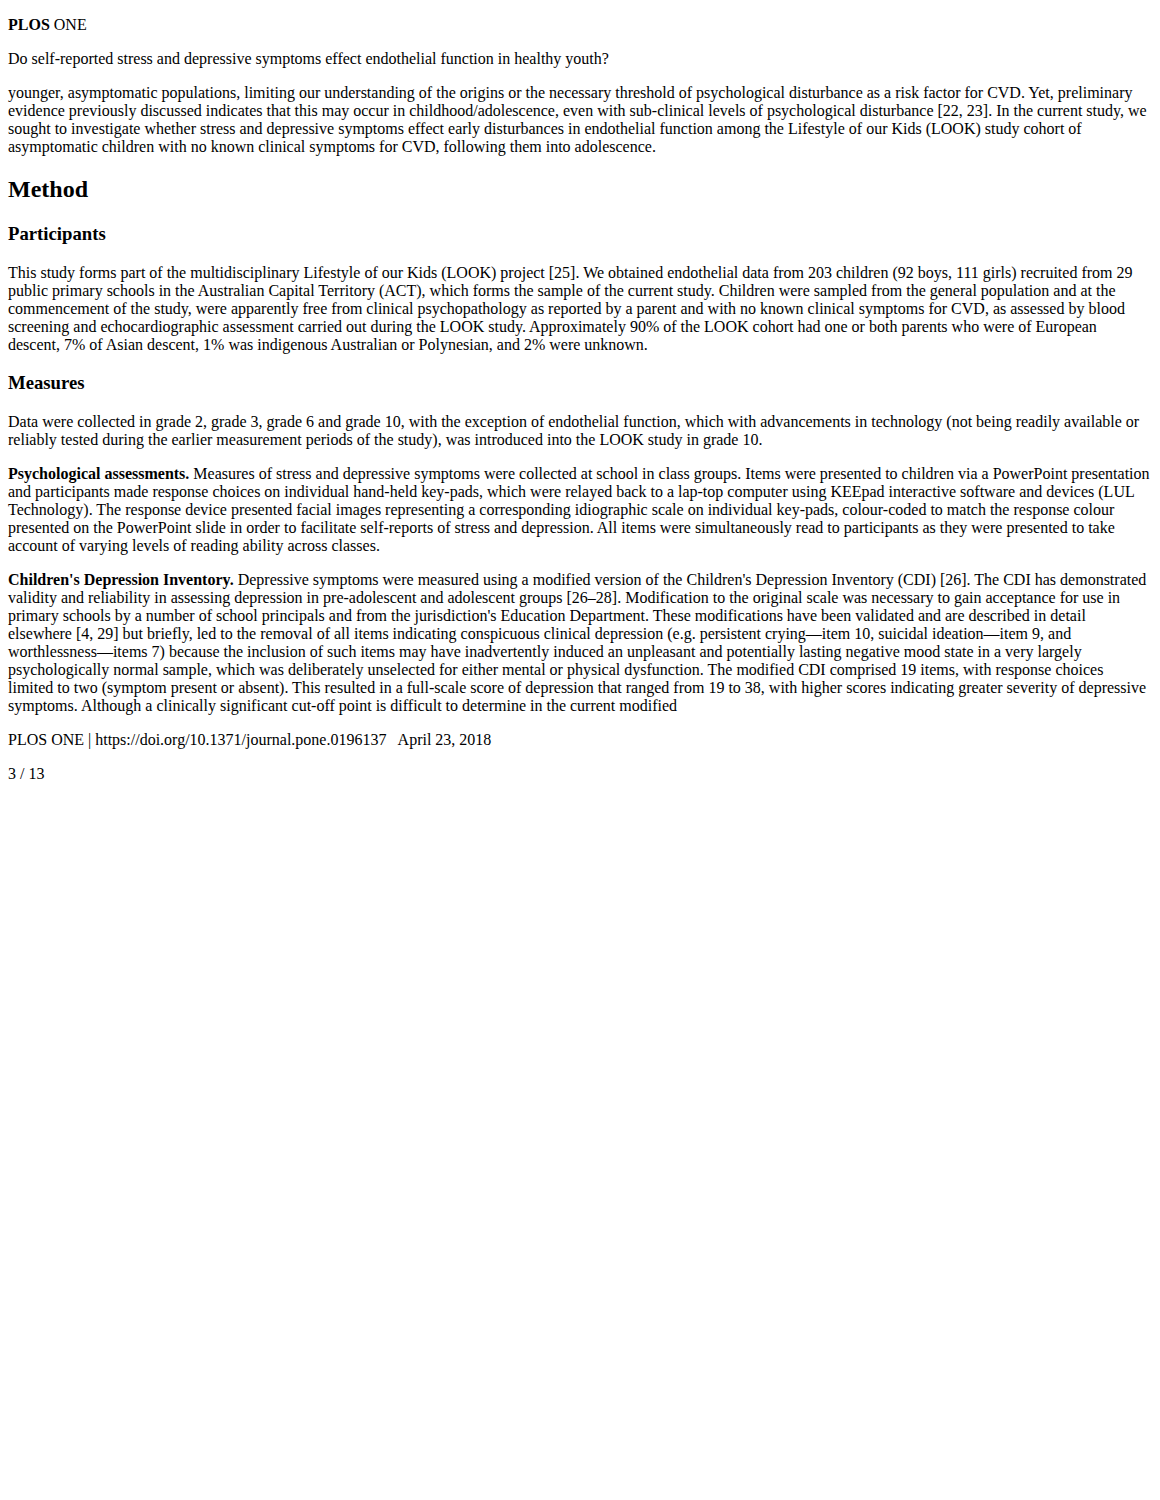PLOS ONE
Do self-reported stress and depressive symptoms effect endothelial function in healthy youth?
younger, asymptomatic populations, limiting our understanding of the origins or the necessary threshold of psychological disturbance as a risk factor for CVD. Yet, preliminary evidence previously discussed indicates that this may occur in childhood/adolescence, even with sub-clinical levels of psychological disturbance [22, 23]. In the current study, we sought to investigate whether stress and depressive symptoms effect early disturbances in endothelial function among the Lifestyle of our Kids (LOOK) study cohort of asymptomatic children with no known clinical symptoms for CVD, following them into adolescence.
Method
Participants
This study forms part of the multidisciplinary Lifestyle of our Kids (LOOK) project [25]. We obtained endothelial data from 203 children (92 boys, 111 girls) recruited from 29 public primary schools in the Australian Capital Territory (ACT), which forms the sample of the current study. Children were sampled from the general population and at the commencement of the study, were apparently free from clinical psychopathology as reported by a parent and with no known clinical symptoms for CVD, as assessed by blood screening and echocardiographic assessment carried out during the LOOK study. Approximately 90% of the LOOK cohort had one or both parents who were of European descent, 7% of Asian descent, 1% was indigenous Australian or Polynesian, and 2% were unknown.
Measures
Data were collected in grade 2, grade 3, grade 6 and grade 10, with the exception of endothelial function, which with advancements in technology (not being readily available or reliably tested during the earlier measurement periods of the study), was introduced into the LOOK study in grade 10.
Psychological assessments. Measures of stress and depressive symptoms were collected at school in class groups. Items were presented to children via a PowerPoint presentation and participants made response choices on individual hand-held key-pads, which were relayed back to a lap-top computer using KEEpad interactive software and devices (LUL Technology). The response device presented facial images representing a corresponding idiographic scale on individual key-pads, colour-coded to match the response colour presented on the PowerPoint slide in order to facilitate self-reports of stress and depression. All items were simultaneously read to participants as they were presented to take account of varying levels of reading ability across classes.
Children's Depression Inventory. Depressive symptoms were measured using a modified version of the Children's Depression Inventory (CDI) [26]. The CDI has demonstrated validity and reliability in assessing depression in pre-adolescent and adolescent groups [26–28]. Modification to the original scale was necessary to gain acceptance for use in primary schools by a number of school principals and from the jurisdiction's Education Department. These modifications have been validated and are described in detail elsewhere [4, 29] but briefly, led to the removal of all items indicating conspicuous clinical depression (e.g. persistent crying—item 10, suicidal ideation—item 9, and worthlessness—items 7) because the inclusion of such items may have inadvertently induced an unpleasant and potentially lasting negative mood state in a very largely psychologically normal sample, which was deliberately unselected for either mental or physical dysfunction. The modified CDI comprised 19 items, with response choices limited to two (symptom present or absent). This resulted in a full-scale score of depression that ranged from 19 to 38, with higher scores indicating greater severity of depressive symptoms. Although a clinically significant cut-off point is difficult to determine in the current modified
PLOS ONE | https://doi.org/10.1371/journal.pone.0196137 April 23, 2018
3 / 13